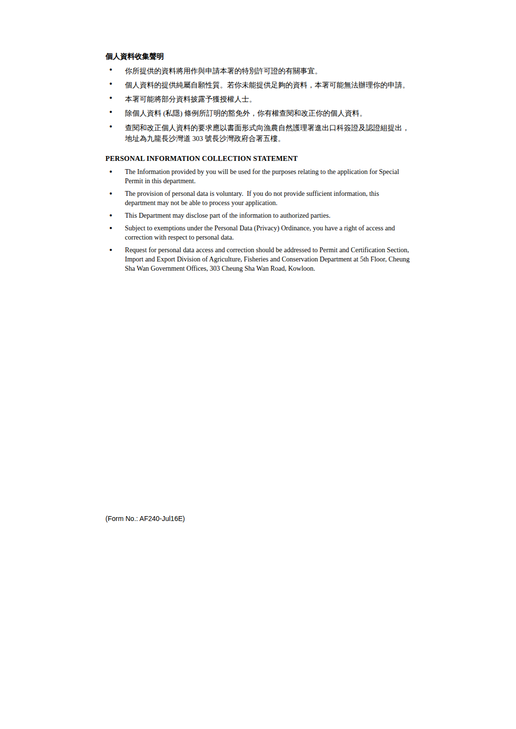個人資料收集聲明
你所提供的資料將用作與申請本署的特別許可證的有關事宜。
個人資料的提供純屬自願性質。若你未能提供足夠的資料，本署可能無法辦理你的申請。
本署可能將部分資料披露予獲授權人士。
除個人資料 (私隱) 條例所訂明的豁免外，你有權查閱和改正你的個人資料。
查閱和改正個人資料的要求應以書面形式向漁農自然護理署進出口科簽證及認證組提出，地址為九龍長沙灣道 303 號長沙灣政府合署五樓。
PERSONAL INFORMATION COLLECTION STATEMENT
The Information provided by you will be used for the purposes relating to the application for Special Permit in this department.
The provision of personal data is voluntary. If you do not provide sufficient information, this department may not be able to process your application.
This Department may disclose part of the information to authorized parties.
Subject to exemptions under the Personal Data (Privacy) Ordinance, you have a right of access and correction with respect to personal data.
Request for personal data access and correction should be addressed to Permit and Certification Section, Import and Export Division of Agriculture, Fisheries and Conservation Department at 5th Floor, Cheung Sha Wan Government Offices, 303 Cheung Sha Wan Road, Kowloon.
(Form No.: AF240-Jul16E)